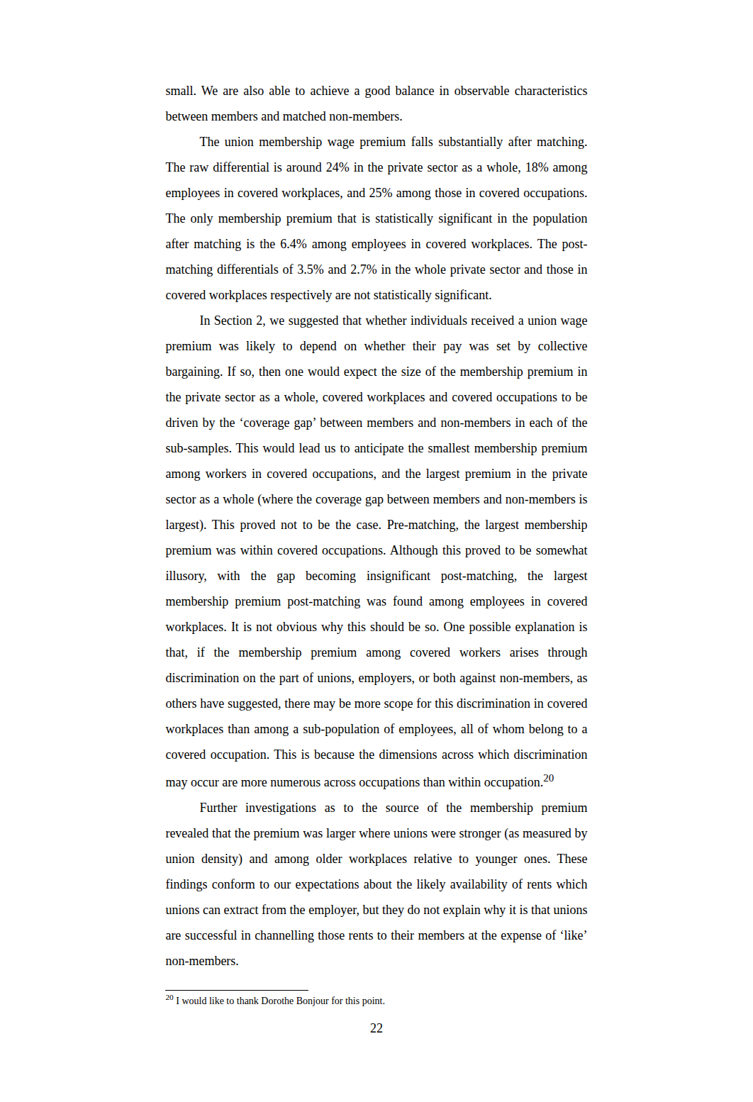small. We are also able to achieve a good balance in observable characteristics between members and matched non-members.
The union membership wage premium falls substantially after matching. The raw differential is around 24% in the private sector as a whole, 18% among employees in covered workplaces, and 25% among those in covered occupations. The only membership premium that is statistically significant in the population after matching is the 6.4% among employees in covered workplaces. The post-matching differentials of 3.5% and 2.7% in the whole private sector and those in covered workplaces respectively are not statistically significant.
In Section 2, we suggested that whether individuals received a union wage premium was likely to depend on whether their pay was set by collective bargaining. If so, then one would expect the size of the membership premium in the private sector as a whole, covered workplaces and covered occupations to be driven by the ‘coverage gap’ between members and non-members in each of the sub-samples. This would lead us to anticipate the smallest membership premium among workers in covered occupations, and the largest premium in the private sector as a whole (where the coverage gap between members and non-members is largest). This proved not to be the case. Pre-matching, the largest membership premium was within covered occupations. Although this proved to be somewhat illusory, with the gap becoming insignificant post-matching, the largest membership premium post-matching was found among employees in covered workplaces. It is not obvious why this should be so. One possible explanation is that, if the membership premium among covered workers arises through discrimination on the part of unions, employers, or both against non-members, as others have suggested, there may be more scope for this discrimination in covered workplaces than among a sub-population of employees, all of whom belong to a covered occupation. This is because the dimensions across which discrimination may occur are more numerous across occupations than within occupation.20
Further investigations as to the source of the membership premium revealed that the premium was larger where unions were stronger (as measured by union density) and among older workplaces relative to younger ones. These findings conform to our expectations about the likely availability of rents which unions can extract from the employer, but they do not explain why it is that unions are successful in channelling those rents to their members at the expense of ‘like’ non-members.
20 I would like to thank Dorothe Bonjour for this point.
22